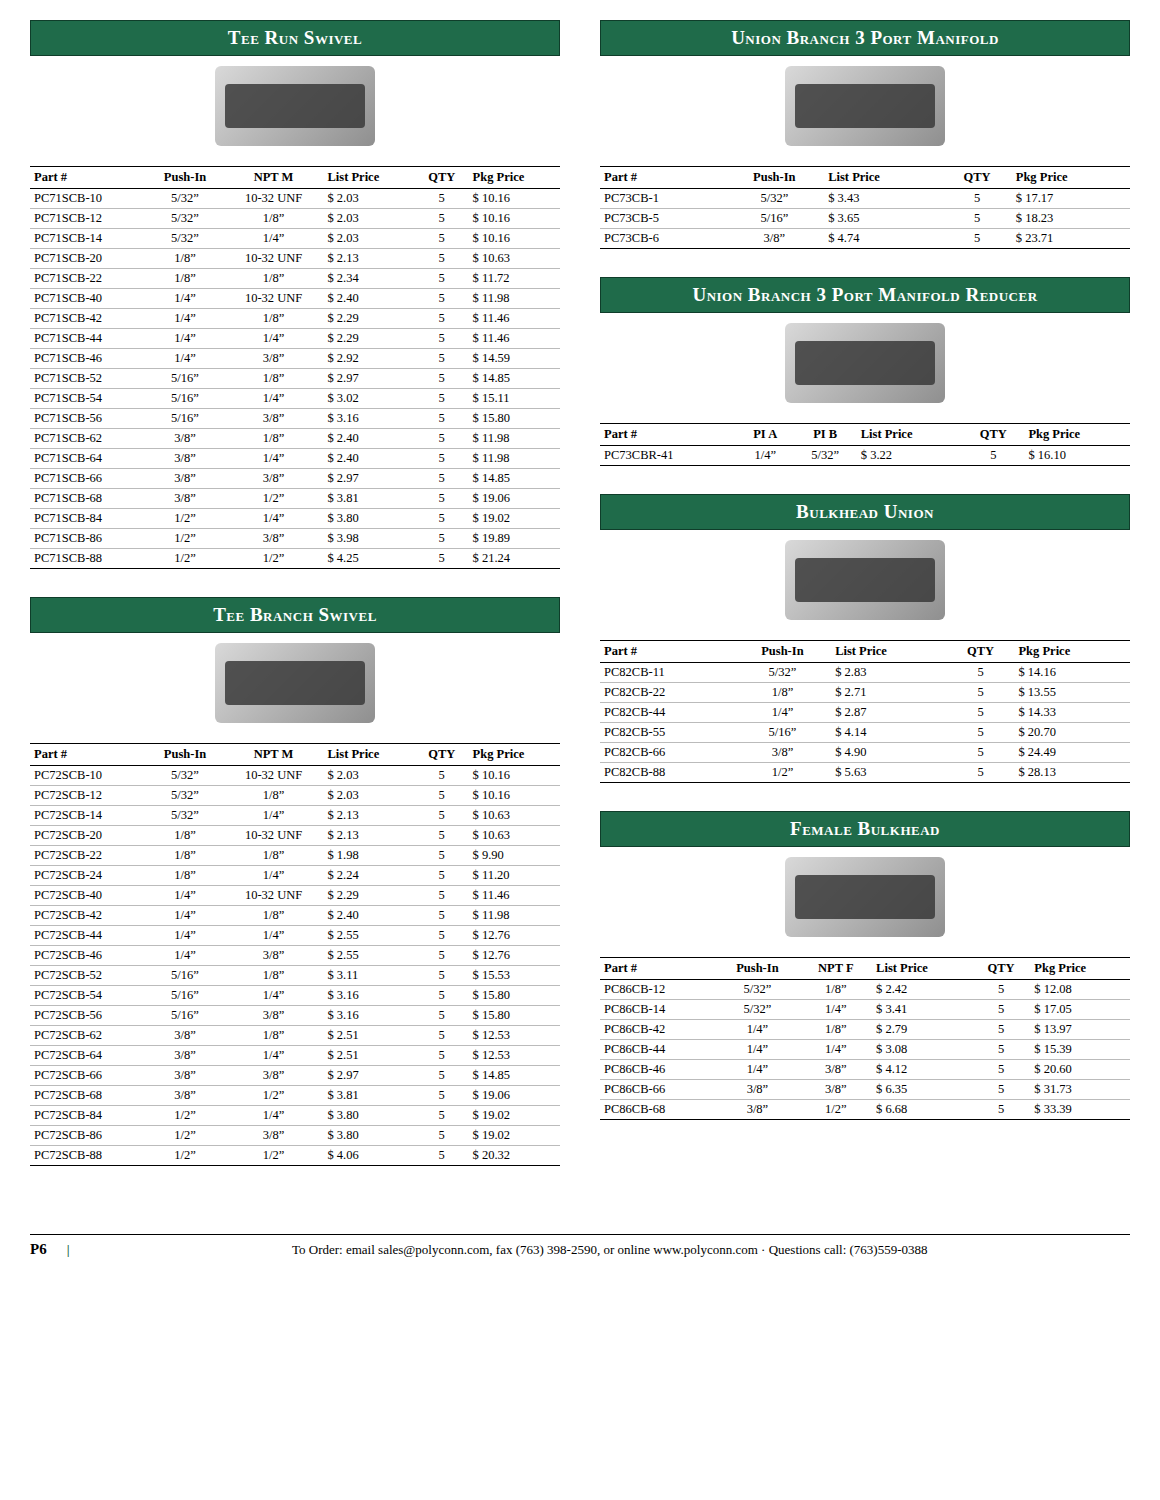Tee Run Swivel
| Part # | Push-In | NPT M | List Price | QTY | Pkg Price |
| --- | --- | --- | --- | --- | --- |
| PC71SCB-10 | 5/32” | 10-32 UNF | $ 2.03 | 5 | $ 10.16 |
| PC71SCB-12 | 5/32” | 1/8” | $ 2.03 | 5 | $ 10.16 |
| PC71SCB-14 | 5/32” | 1/4” | $ 2.03 | 5 | $ 10.16 |
| PC71SCB-20 | 1/8” | 10-32 UNF | $ 2.13 | 5 | $ 10.63 |
| PC71SCB-22 | 1/8” | 1/8” | $ 2.34 | 5 | $ 11.72 |
| PC71SCB-40 | 1/4” | 10-32 UNF | $ 2.40 | 5 | $ 11.98 |
| PC71SCB-42 | 1/4” | 1/8” | $ 2.29 | 5 | $ 11.46 |
| PC71SCB-44 | 1/4” | 1/4” | $ 2.29 | 5 | $ 11.46 |
| PC71SCB-46 | 1/4” | 3/8” | $ 2.92 | 5 | $ 14.59 |
| PC71SCB-52 | 5/16” | 1/8” | $ 2.97 | 5 | $ 14.85 |
| PC71SCB-54 | 5/16” | 1/4” | $ 3.02 | 5 | $ 15.11 |
| PC71SCB-56 | 5/16” | 3/8” | $ 3.16 | 5 | $ 15.80 |
| PC71SCB-62 | 3/8” | 1/8” | $ 2.40 | 5 | $ 11.98 |
| PC71SCB-64 | 3/8” | 1/4” | $ 2.40 | 5 | $ 11.98 |
| PC71SCB-66 | 3/8” | 3/8” | $ 2.97 | 5 | $ 14.85 |
| PC71SCB-68 | 3/8” | 1/2” | $ 3.81 | 5 | $ 19.06 |
| PC71SCB-84 | 1/2” | 1/4” | $ 3.80 | 5 | $ 19.02 |
| PC71SCB-86 | 1/2” | 3/8” | $ 3.98 | 5 | $ 19.89 |
| PC71SCB-88 | 1/2” | 1/2” | $ 4.25 | 5 | $ 21.24 |
Tee Branch Swivel
| Part # | Push-In | NPT M | List Price | QTY | Pkg Price |
| --- | --- | --- | --- | --- | --- |
| PC72SCB-10 | 5/32” | 10-32 UNF | $ 2.03 | 5 | $ 10.16 |
| PC72SCB-12 | 5/32” | 1/8” | $ 2.03 | 5 | $ 10.16 |
| PC72SCB-14 | 5/32” | 1/4” | $ 2.13 | 5 | $ 10.63 |
| PC72SCB-20 | 1/8” | 10-32 UNF | $ 2.13 | 5 | $ 10.63 |
| PC72SCB-22 | 1/8” | 1/8” | $ 1.98 | 5 | $ 9.90 |
| PC72SCB-24 | 1/8” | 1/4” | $ 2.24 | 5 | $ 11.20 |
| PC72SCB-40 | 1/4” | 10-32 UNF | $ 2.29 | 5 | $ 11.46 |
| PC72SCB-42 | 1/4” | 1/8” | $ 2.40 | 5 | $ 11.98 |
| PC72SCB-44 | 1/4” | 1/4” | $ 2.55 | 5 | $ 12.76 |
| PC72SCB-46 | 1/4” | 3/8” | $ 2.55 | 5 | $ 12.76 |
| PC72SCB-52 | 5/16” | 1/8” | $ 3.11 | 5 | $ 15.53 |
| PC72SCB-54 | 5/16” | 1/4” | $ 3.16 | 5 | $ 15.80 |
| PC72SCB-56 | 5/16” | 3/8” | $ 3.16 | 5 | $ 15.80 |
| PC72SCB-62 | 3/8” | 1/8” | $ 2.51 | 5 | $ 12.53 |
| PC72SCB-64 | 3/8” | 1/4” | $ 2.51 | 5 | $ 12.53 |
| PC72SCB-66 | 3/8” | 3/8” | $ 2.97 | 5 | $ 14.85 |
| PC72SCB-68 | 3/8” | 1/2” | $ 3.81 | 5 | $ 19.06 |
| PC72SCB-84 | 1/2” | 1/4” | $ 3.80 | 5 | $ 19.02 |
| PC72SCB-86 | 1/2” | 3/8” | $ 3.80 | 5 | $ 19.02 |
| PC72SCB-88 | 1/2” | 1/2” | $ 4.06 | 5 | $ 20.32 |
Union Branch 3 Port Manifold
| Part # | Push-In | List Price | QTY | Pkg Price |
| --- | --- | --- | --- | --- |
| PC73CB-1 | 5/32” | $ 3.43 | 5 | $ 17.17 |
| PC73CB-5 | 5/16” | $ 3.65 | 5 | $ 18.23 |
| PC73CB-6 | 3/8” | $ 4.74 | 5 | $ 23.71 |
Union Branch 3 Port Manifold Reducer
| Part # | PI A | PI B | List Price | QTY | Pkg Price |
| --- | --- | --- | --- | --- | --- |
| PC73CBR-41 | 1/4” | 5/32” | $ 3.22 | 5 | $ 16.10 |
Bulkhead Union
| Part # | Push-In | List Price | QTY | Pkg Price |
| --- | --- | --- | --- | --- |
| PC82CB-11 | 5/32” | $ 2.83 | 5 | $ 14.16 |
| PC82CB-22 | 1/8” | $ 2.71 | 5 | $ 13.55 |
| PC82CB-44 | 1/4” | $ 2.87 | 5 | $ 14.33 |
| PC82CB-55 | 5/16” | $ 4.14 | 5 | $ 20.70 |
| PC82CB-66 | 3/8” | $ 4.90 | 5 | $ 24.49 |
| PC82CB-88 | 1/2” | $ 5.63 | 5 | $ 28.13 |
Female Bulkhead
| Part # | Push-In | NPT F | List Price | QTY | Pkg Price |
| --- | --- | --- | --- | --- | --- |
| PC86CB-12 | 5/32” | 1/8” | $ 2.42 | 5 | $ 12.08 |
| PC86CB-14 | 5/32” | 1/4” | $ 3.41 | 5 | $ 17.05 |
| PC86CB-42 | 1/4” | 1/8” | $ 2.79 | 5 | $ 13.97 |
| PC86CB-44 | 1/4” | 1/4” | $ 3.08 | 5 | $ 15.39 |
| PC86CB-46 | 1/4” | 3/8” | $ 4.12 | 5 | $ 20.60 |
| PC86CB-66 | 3/8” | 3/8” | $ 6.35 | 5 | $ 31.73 |
| PC86CB-68 | 3/8” | 1/2” | $ 6.68 | 5 | $ 33.39 |
P6 | To Order: email sales@polyconn.com, fax (763) 398-2590, or online www.polyconn.com · Questions call: (763)559-0388